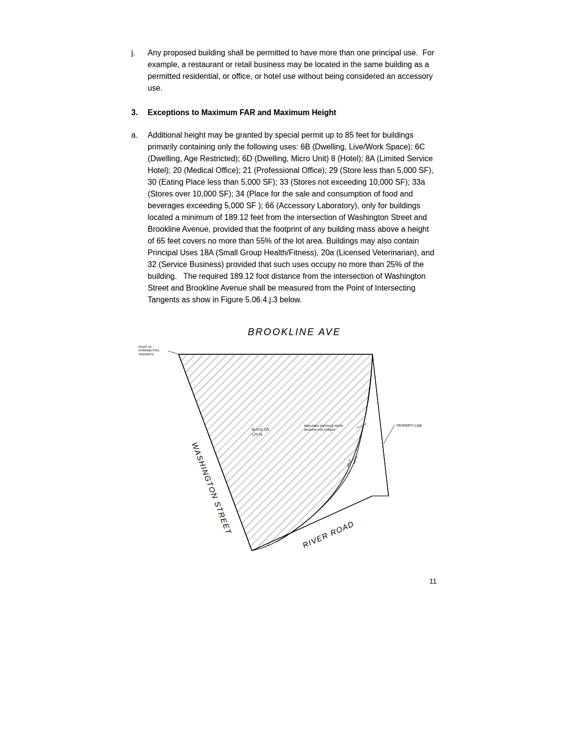j. Any proposed building shall be permitted to have more than one principal use. For example, a restaurant or retail business may be located in the same building as a permitted residential, or office, or hotel use without being considered an accessory use.
3. Exceptions to Maximum FAR and Maximum Height
a. Additional height may be granted by special permit up to 85 feet for buildings primarily containing only the following uses: 6B (Dwelling, Live/Work Space); 6C (Dwelling, Age Restricted); 6D (Dwelling, Micro Unit) 8 (Hotel); 8A (Limited Service Hotel); 20 (Medical Office); 21 (Professional Office); 29 (Store less than 5,000 SF), 30 (Eating Place less than 5,000 SF); 33 (Stores not exceeding 10,000 SF); 33a (Stores over 10,000 SF); 34 (Place for the sale and consumption of food and beverages exceeding 5,000 SF ); 66 (Accessory Laboratory), only for buildings located a minimum of 189.12 feet from the intersection of Washington Street and Brookline Avenue, provided that the footprint of any building mass above a height of 65 feet covers no more than 55% of the lot area. Buildings may also contain Principal Uses 18A (Small Group Health/Fitness), 20a (Licensed Veterinarian), and 32 (Service Business) provided that such uses occupy no more than 25% of the building. The required 189.12 foot distance from the intersection of Washington Street and Brookline Avenue shall be measured from the Point of Intersecting Tangents as show in Figure 5.06.4.j.3 below.
Site plan showing Block 135 Lot 01 bounded by Brookline Avenue, Washington Street, and River Road Diagram of a triangular lot. The Point of Intersecting Tangents is at the upper left where Washington Street meets Brookline Avenue. A hatched area represents Block 135 Lot 01. A curved line near the right side indicates the required distance from Washington Street, labeled 189.12 feet. The property line is shown at the right. BROOKLINE AVE POINT OF INTERSECTING TANGENTS WASHINGTON STREET RIVER ROAD REQUIRED DISTANCE FROM WASHINGTON STREET BLOCK 135 LOT 01 PROPERTY LINE 189.12' 189.12'
11